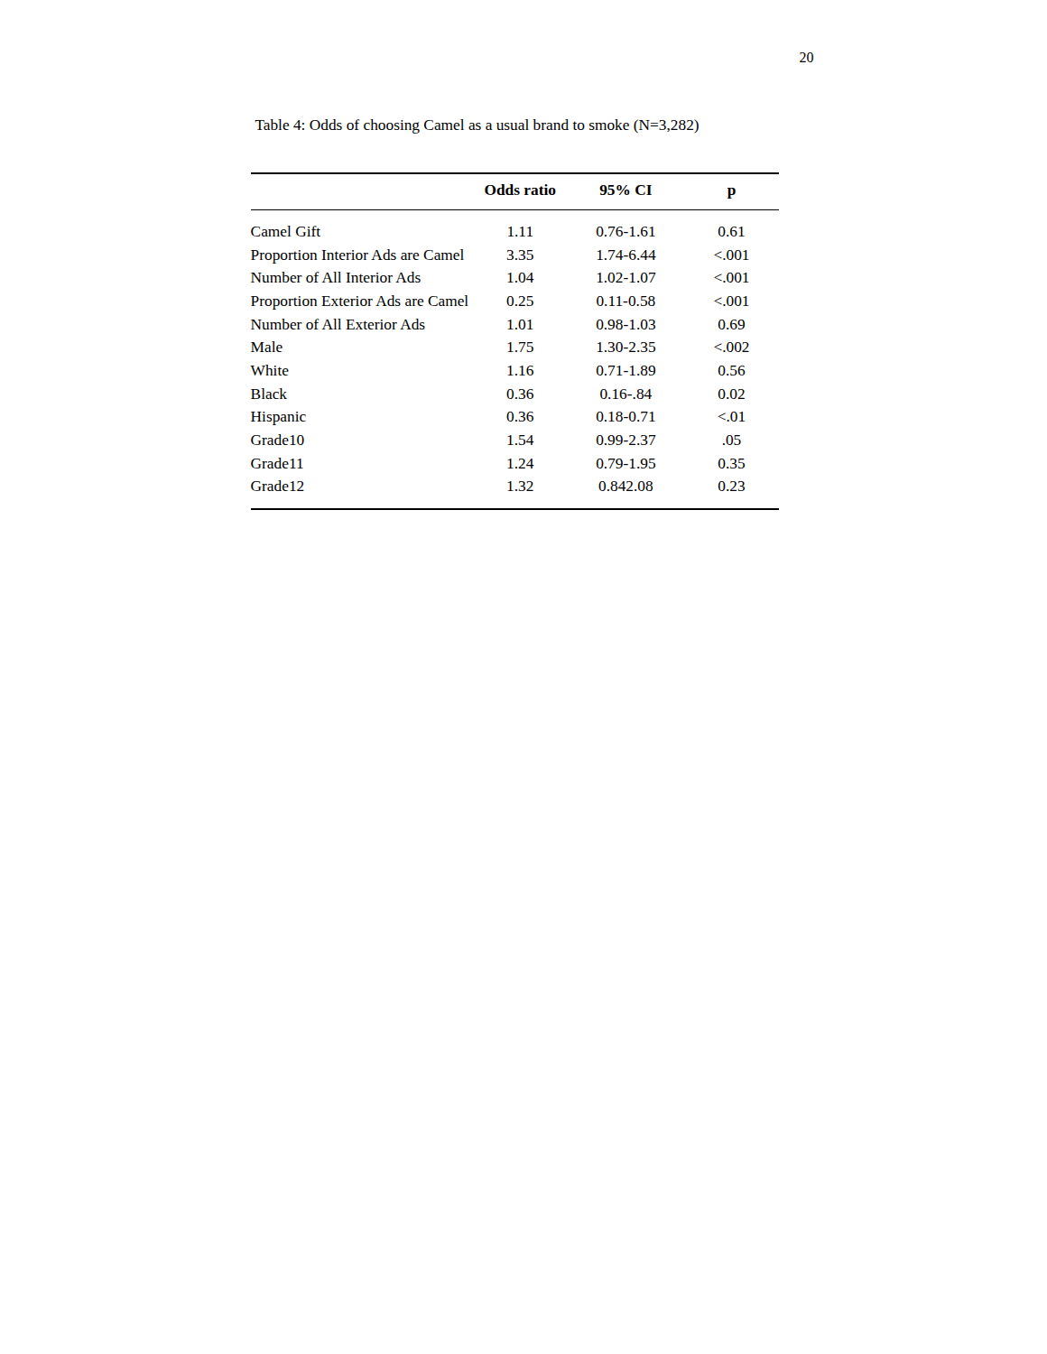20
Table 4: Odds of choosing Camel as a usual brand to smoke (N=3,282)
| | Odds ratio | 95% CI | p |
| --- | --- | --- | --- |
| Camel Gift | 1.11 | 0.76-1.61 | 0.61 |
| Proportion Interior Ads are Camel | 3.35 | 1.74-6.44 | <.001 |
| Number of All Interior Ads | 1.04 | 1.02-1.07 | <.001 |
| Proportion Exterior Ads are Camel | 0.25 | 0.11-0.58 | <.001 |
| Number of All Exterior Ads | 1.01 | 0.98-1.03 | 0.69 |
| Male | 1.75 | 1.30-2.35 | <.002 |
| White | 1.16 | 0.71-1.89 | 0.56 |
| Black | 0.36 | 0.16-.84 | 0.02 |
| Hispanic | 0.36 | 0.18-0.71 | <.01 |
| Grade10 | 1.54 | 0.99-2.37 | .05 |
| Grade11 | 1.24 | 0.79-1.95 | 0.35 |
| Grade12 | 1.32 | 0.842.08 | 0.23 |